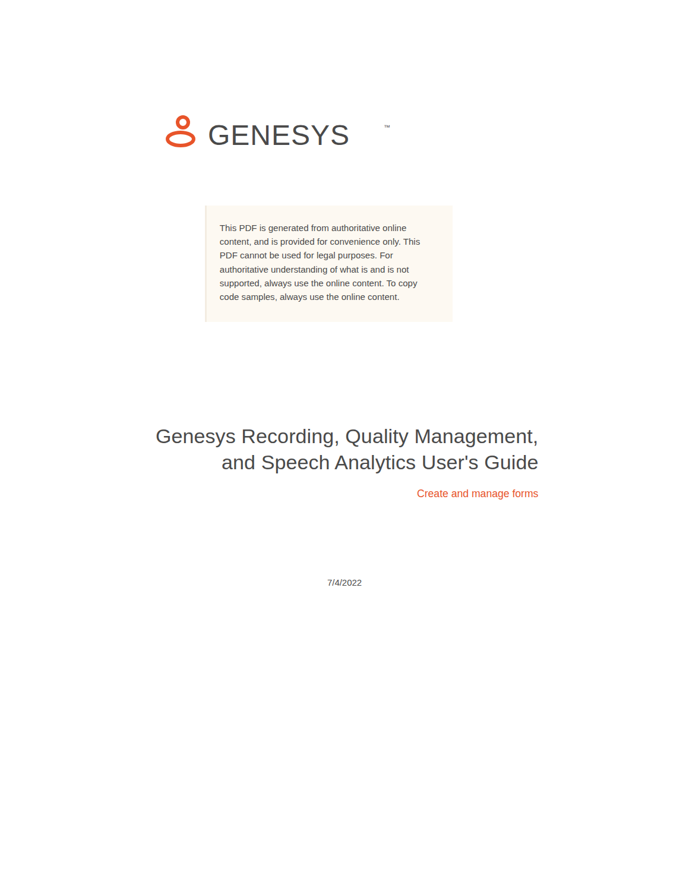GENESYS ™
This PDF is generated from authoritative online content, and is provided for convenience only. This PDF cannot be used for legal purposes. For authoritative understanding of what is and is not supported, always use the online content. To copy code samples, always use the online content.
Genesys Recording, Quality Management, and Speech Analytics User's Guide
Create and manage forms
7/4/2022